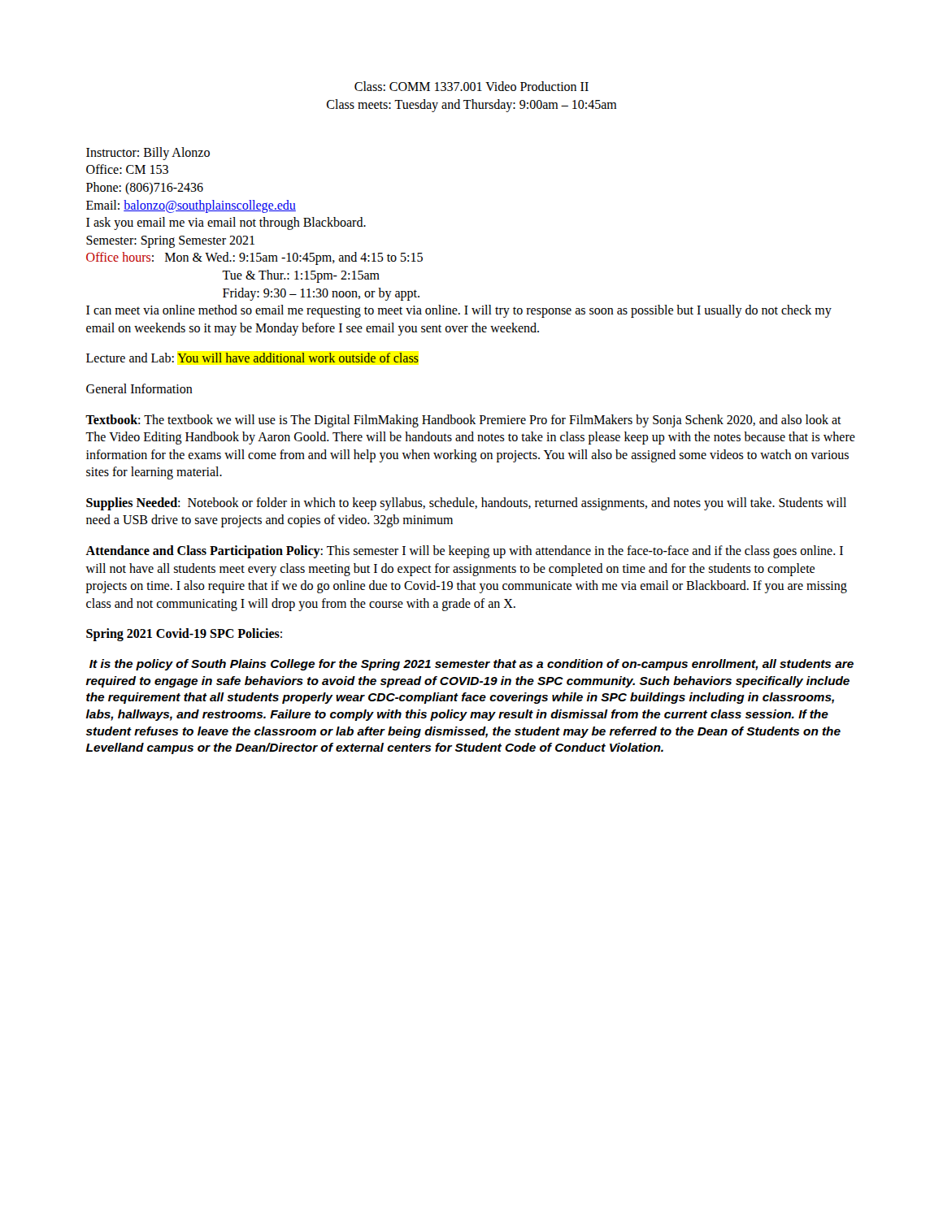Class: COMM 1337.001 Video Production II
Class meets: Tuesday and Thursday: 9:00am – 10:45am
Instructor: Billy Alonzo
Office: CM 153
Phone: (806)716-2436
Email: balonzo@southplainscollege.edu
I ask you email me via email not through Blackboard.
Semester: Spring Semester 2021
Office hours: Mon & Wed.: 9:15am -10:45pm, and 4:15 to 5:15
Tue & Thur.: 1:15pm- 2:15am
Friday: 9:30 – 11:30 noon, or by appt.
I can meet via online method so email me requesting to meet via online. I will try to response as soon as possible but I usually do not check my email on weekends so it may be Monday before I see email you sent over the weekend.
Lecture and Lab: You will have additional work outside of class
General Information
Textbook: The textbook we will use is The Digital FilmMaking Handbook Premiere Pro for FilmMakers by Sonja Schenk 2020, and also look at The Video Editing Handbook by Aaron Goold. There will be handouts and notes to take in class please keep up with the notes because that is where information for the exams will come from and will help you when working on projects. You will also be assigned some videos to watch on various sites for learning material.
Supplies Needed: Notebook or folder in which to keep syllabus, schedule, handouts, returned assignments, and notes you will take. Students will need a USB drive to save projects and copies of video. 32gb minimum
Attendance and Class Participation Policy: This semester I will be keeping up with attendance in the face-to-face and if the class goes online. I will not have all students meet every class meeting but I do expect for assignments to be completed on time and for the students to complete projects on time. I also require that if we do go online due to Covid-19 that you communicate with me via email or Blackboard. If you are missing class and not communicating I will drop you from the course with a grade of an X.
Spring 2021 Covid-19 SPC Policies:
It is the policy of South Plains College for the Spring 2021 semester that as a condition of on-campus enrollment, all students are required to engage in safe behaviors to avoid the spread of COVID-19 in the SPC community. Such behaviors specifically include the requirement that all students properly wear CDC-compliant face coverings while in SPC buildings including in classrooms, labs, hallways, and restrooms. Failure to comply with this policy may result in dismissal from the current class session. If the student refuses to leave the classroom or lab after being dismissed, the student may be referred to the Dean of Students on the Levelland campus or the Dean/Director of external centers for Student Code of Conduct Violation.